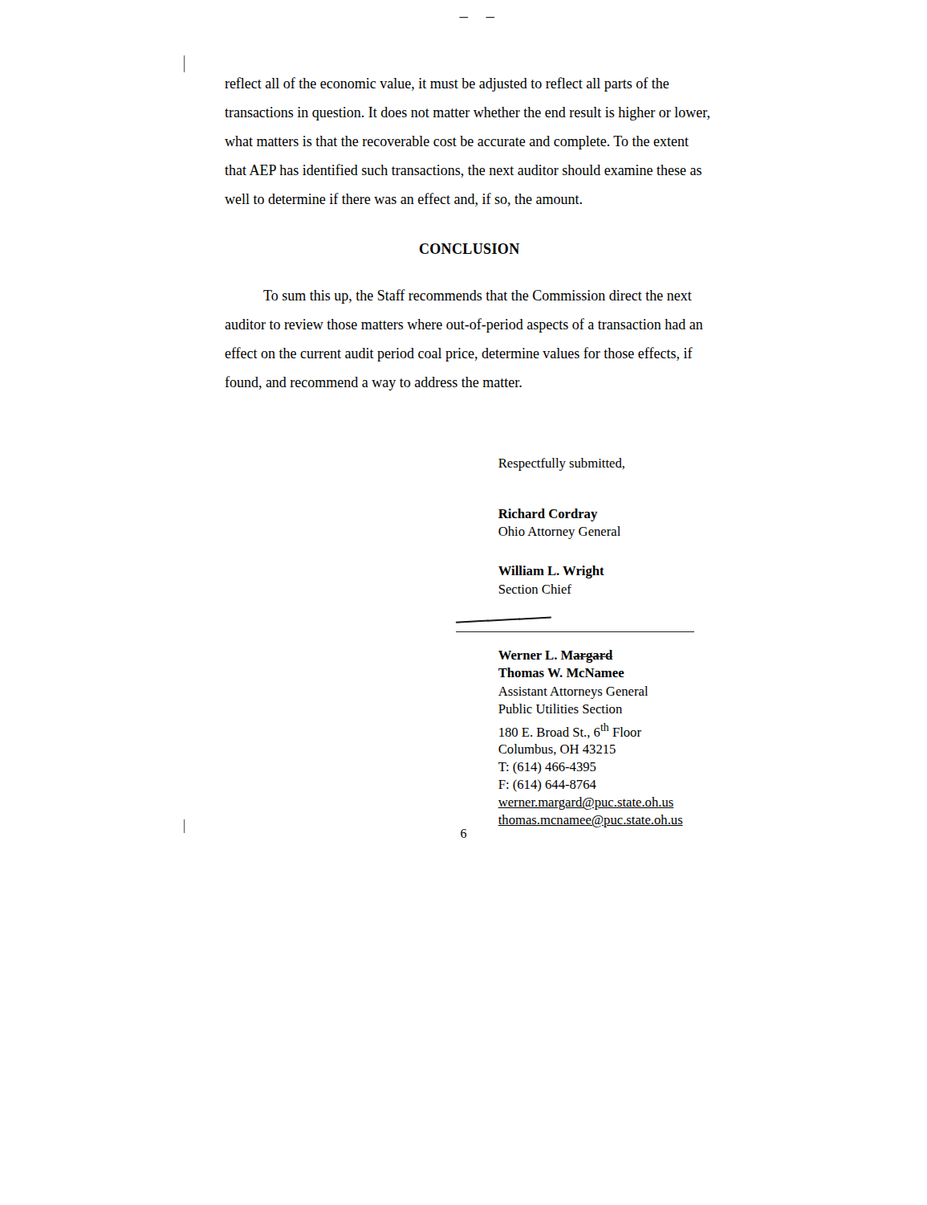— —
reflect all of the economic value, it must be adjusted to reflect all parts of the transactions in question. It does not matter whether the end result is higher or lower, what matters is that the recoverable cost be accurate and complete. To the extent that AEP has identified such transactions, the next auditor should examine these as well to determine if there was an effect and, if so, the amount.
CONCLUSION
To sum this up, the Staff recommends that the Commission direct the next auditor to review those matters where out-of-period aspects of a transaction had an effect on the current audit period coal price, determine values for those effects, if found, and recommend a way to address the matter.
Respectfully submitted,
Richard Cordray
Ohio Attorney General
William L. Wright
Section Chief
———
Werner L. M argard
Thomas W. McNamee
Assistant Attorneys General
Public Utilities Section
180 E. Broad St., 6th Floor
Columbus, OH 43215
T: (614) 466-4395
F: (614) 644-8764
werner.margard@puc.state.oh.us
thomas.mcnamee@puc.state.oh.us
6